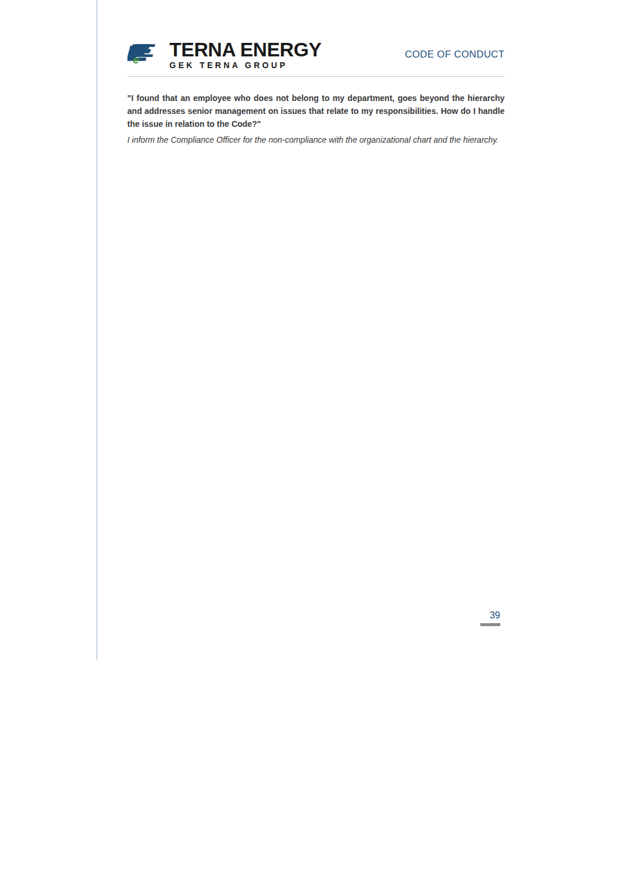e
TERNA ENERGY
GEK TERNA GROUP
CODE OF CONDUCT
"I found that an employee who does not belong to my department, goes beyond the hierarchy and addresses senior management on issues that relate to my responsibilities. How do I handle the issue in relation to the Code?"
I inform the Compliance Officer for the non-compliance with the organizational chart and the hierarchy.
39